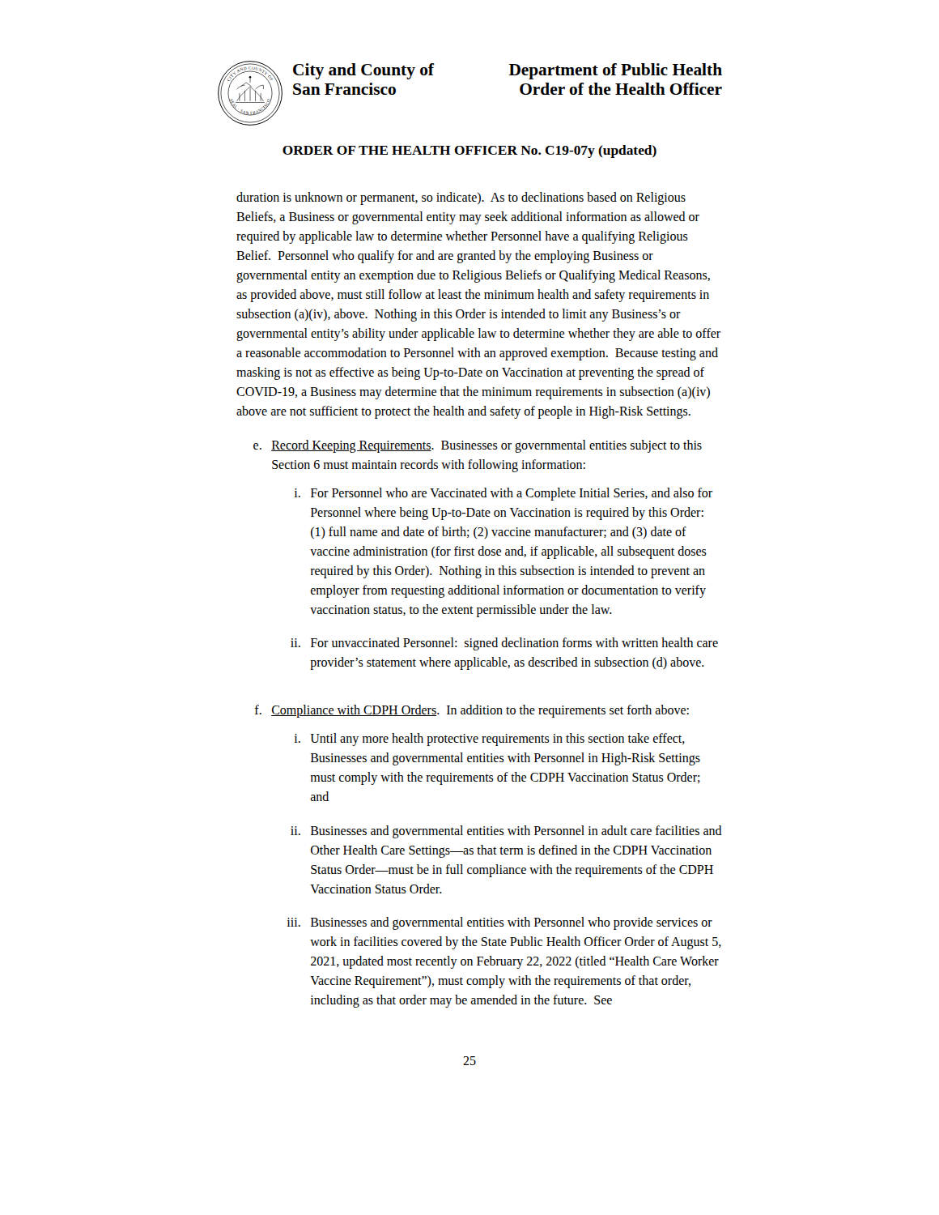CITY AND COUNTY OF SEAL · SAN FRANCISCO
City and County of
San Francisco
Department of Public Health
Order of the Health Officer
ORDER OF THE HEALTH OFFICER No. C19-07y (updated)
duration is unknown or permanent, so indicate). As to declinations based on Religious Beliefs, a Business or governmental entity may seek additional information as allowed or required by applicable law to determine whether Personnel have a qualifying Religious Belief. Personnel who qualify for and are granted by the employing Business or governmental entity an exemption due to Religious Beliefs or Qualifying Medical Reasons, as provided above, must still follow at least the minimum health and safety requirements in subsection (a)(iv), above. Nothing in this Order is intended to limit any Business’s or governmental entity’s ability under applicable law to determine whether they are able to offer a reasonable accommodation to Personnel with an approved exemption. Because testing and masking is not as effective as being Up-to-Date on Vaccination at preventing the spread of COVID-19, a Business may determine that the minimum requirements in subsection (a)(iv) above are not sufficient to protect the health and safety of people in High-Risk Settings.
e.
Record Keeping Requirements. Businesses or governmental entities subject to this Section 6 must maintain records with following information:
i.
For Personnel who are Vaccinated with a Complete Initial Series, and also for Personnel where being Up-to-Date on Vaccination is required by this Order: (1) full name and date of birth; (2) vaccine manufacturer; and (3) date of vaccine administration (for first dose and, if applicable, all subsequent doses required by this Order). Nothing in this subsection is intended to prevent an employer from requesting additional information or documentation to verify vaccination status, to the extent permissible under the law.
ii.
For unvaccinated Personnel: signed declination forms with written health care provider’s statement where applicable, as described in subsection (d) above.
f.
Compliance with CDPH Orders. In addition to the requirements set forth above:
i.
Until any more health protective requirements in this section take effect, Businesses and governmental entities with Personnel in High-Risk Settings must comply with the requirements of the CDPH Vaccination Status Order; and
ii.
Businesses and governmental entities with Personnel in adult care facilities and Other Health Care Settings—as that term is defined in the CDPH Vaccination Status Order—must be in full compliance with the requirements of the CDPH Vaccination Status Order.
iii.
Businesses and governmental entities with Personnel who provide services or work in facilities covered by the State Public Health Officer Order of August 5, 2021, updated most recently on February 22, 2022 (titled “Health Care Worker Vaccine Requirement”), must comply with the requirements of that order, including as that order may be amended in the future. See
25